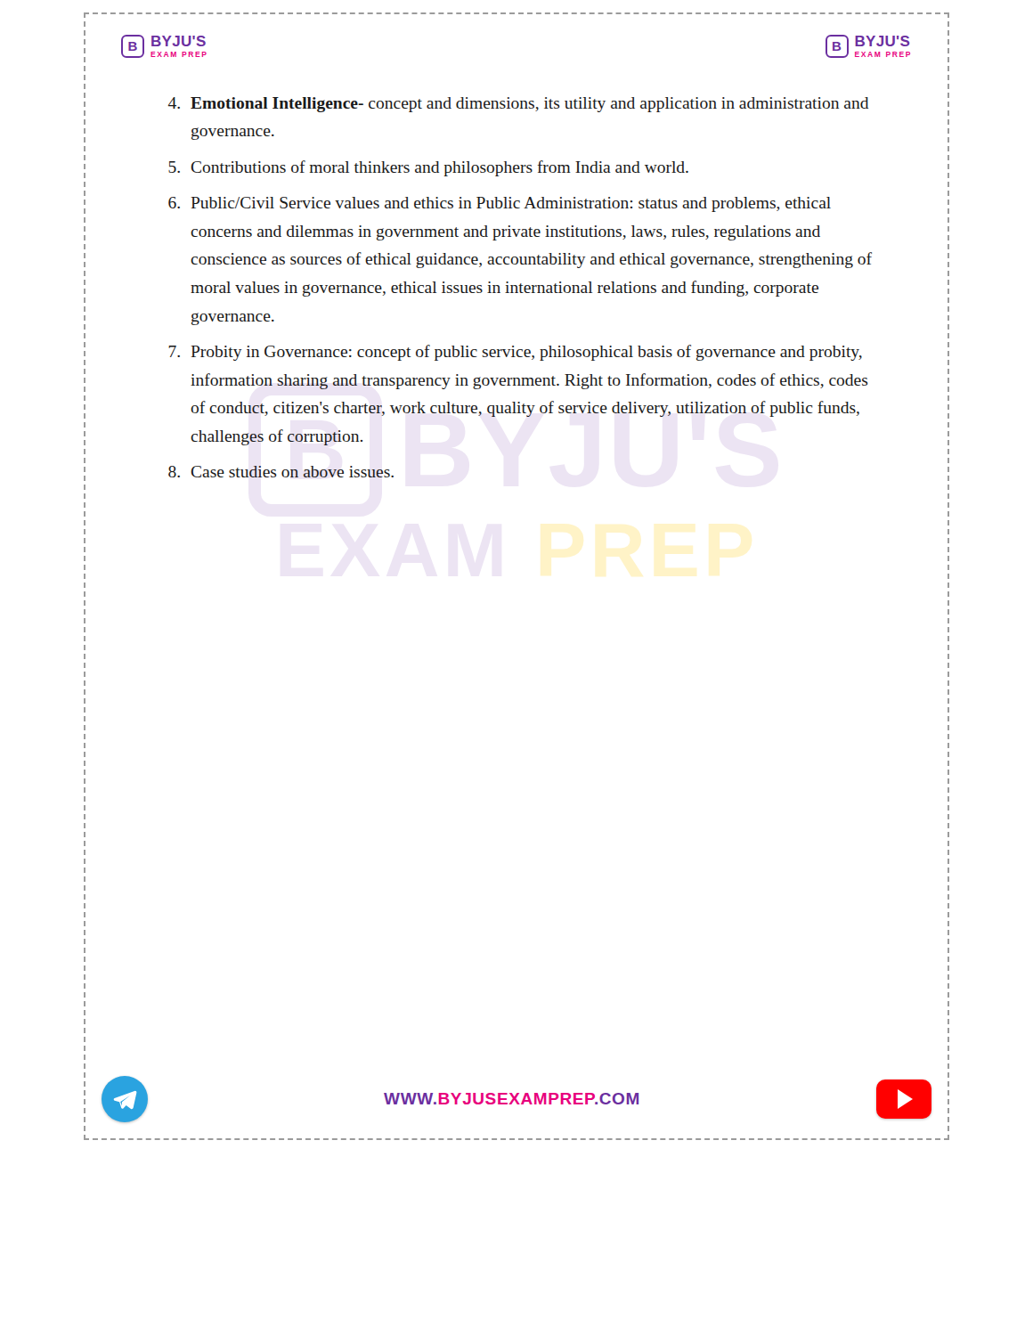B
BYJU'S EXAM PREP
B
BYJU'S EXAM PREP
B
BYJU'S
EXAM PREP
Emotional Intelligence- concept and dimensions, its utility and application in administration and governance.
Contributions of moral thinkers and philosophers from India and world.
Public/Civil Service values and ethics in Public Administration: status and problems, ethical concerns and dilemmas in government and private institutions, laws, rules, regulations and conscience as sources of ethical guidance, accountability and ethical governance, strengthening of moral values in governance, ethical issues in international relations and funding, corporate governance.
Probity in Governance: concept of public service, philosophical basis of governance and probity, information sharing and transparency in government. Right to Information, codes of ethics, codes of conduct, citizen's charter, work culture, quality of service delivery, utilization of public funds, challenges of corruption.
Case studies on above issues.
WWW. BYJUSEXAMPREP.COM